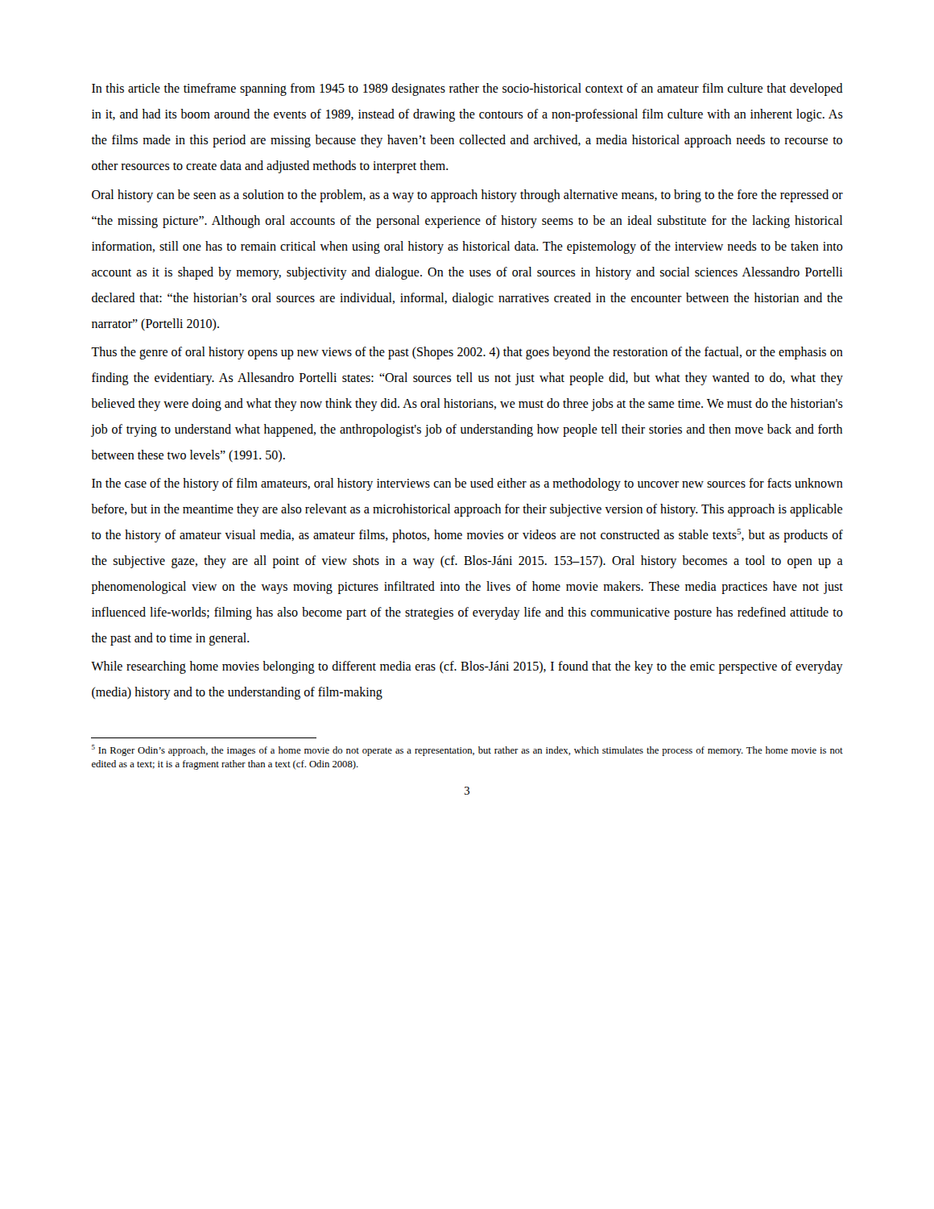In this article the timeframe spanning from 1945 to 1989 designates rather the socio-historical context of an amateur film culture that developed in it, and had its boom around the events of 1989, instead of drawing the contours of a non-professional film culture with an inherent logic. As the films made in this period are missing because they haven’t been collected and archived, a media historical approach needs to recourse to other resources to create data and adjusted methods to interpret them.
Oral history can be seen as a solution to the problem, as a way to approach history through alternative means, to bring to the fore the repressed or “the missing picture”. Although oral accounts of the personal experience of history seems to be an ideal substitute for the lacking historical information, still one has to remain critical when using oral history as historical data. The epistemology of the interview needs to be taken into account as it is shaped by memory, subjectivity and dialogue. On the uses of oral sources in history and social sciences Alessandro Portelli declared that: “the historian’s oral sources are individual, informal, dialogic narratives created in the encounter between the historian and the narrator” (Portelli 2010).
Thus the genre of oral history opens up new views of the past (Shopes 2002. 4) that goes beyond the restoration of the factual, or the emphasis on finding the evidentiary. As Allesandro Portelli states: “Oral sources tell us not just what people did, but what they wanted to do, what they believed they were doing and what they now think they did. As oral historians, we must do three jobs at the same time. We must do the historian's job of trying to understand what happened, the anthropologist's job of understanding how people tell their stories and then move back and forth between these two levels” (1991. 50).
In the case of the history of film amateurs, oral history interviews can be used either as a methodology to uncover new sources for facts unknown before, but in the meantime they are also relevant as a microhistorical approach for their subjective version of history. This approach is applicable to the history of amateur visual media, as amateur films, photos, home movies or videos are not constructed as stable texts5, but as products of the subjective gaze, they are all point of view shots in a way (cf. Blos-Jáni 2015. 153–157). Oral history becomes a tool to open up a phenomenological view on the ways moving pictures infiltrated into the lives of home movie makers. These media practices have not just influenced life-worlds; filming has also become part of the strategies of everyday life and this communicative posture has redefined attitude to the past and to time in general.
While researching home movies belonging to different media eras (cf. Blos-Jáni 2015), I found that the key to the emic perspective of everyday (media) history and to the understanding of film-making
5 In Roger Odin’s approach, the images of a home movie do not operate as a representation, but rather as an index, which stimulates the process of memory. The home movie is not edited as a text; it is a fragment rather than a text (cf. Odin 2008).
3